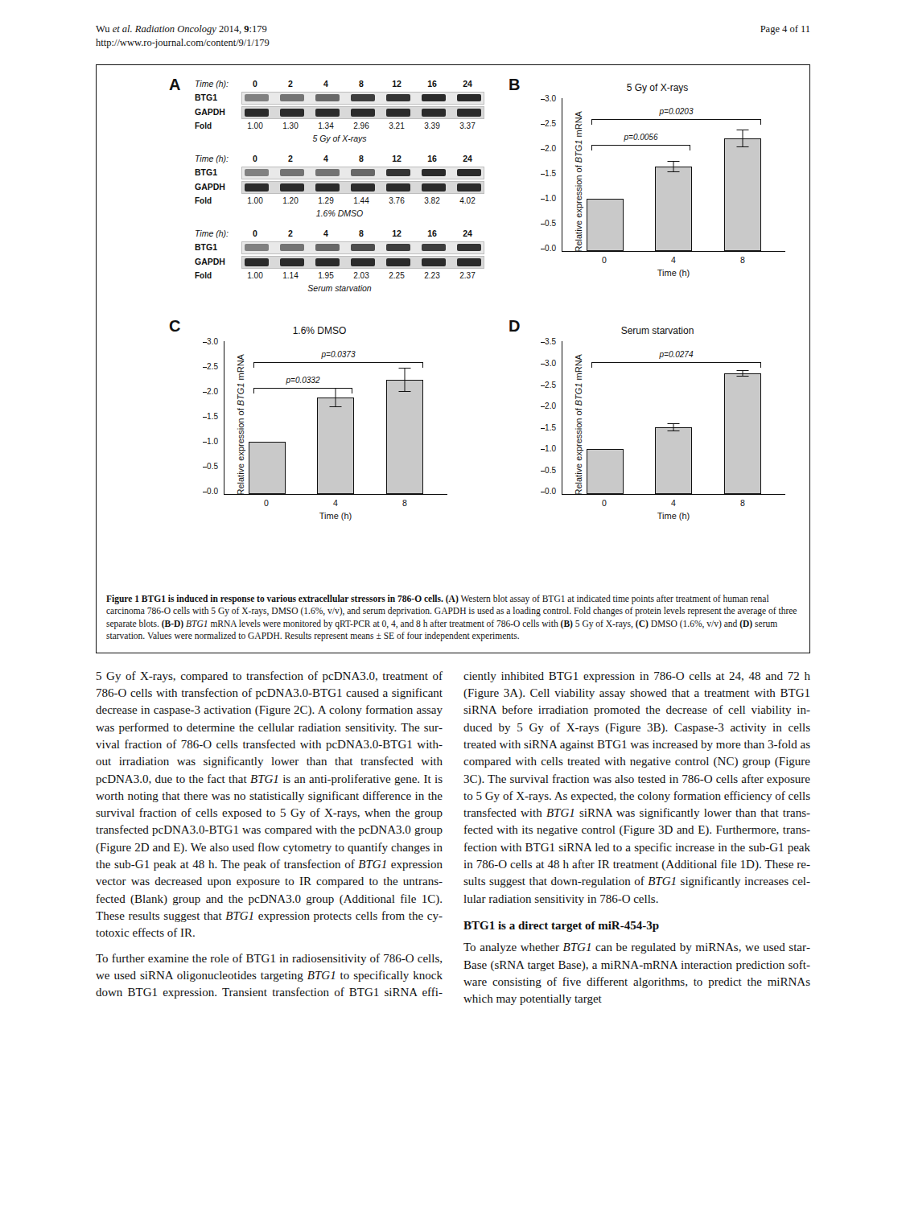Wu et al. Radiation Oncology 2014, 9:179
http://www.ro-journal.com/content/9/1/179
Page 4 of 11
A
Time (h):
0248121624
BTG1
GAPDH
Fold
1.001.301.342.963.213.393.37
5 Gy of X-rays
Time (h):
0248121624
BTG1
GAPDH
Fold
1.001.201.291.443.763.824.02
1.6% DMSO
Time (h):
0248121624
BTG1
GAPDH
Fold
1.001.141.952.032.252.232.37
Serum starvation
B
5 Gy of X-rays
Relative expression of BTG1 mRNA
3.0
2.5
2.0
1.5
1.0
0.5
0.0
p=0.0056
p=0.0203
048
Time (h)
C
1.6% DMSO
Relative expression of BTG1 mRNA
3.0
2.5
2.0
1.5
1.0
0.5
0.0
p=0.0332
p=0.0373
048
Time (h)
D
Serum starvation
Relative expression of BTG1 mRNA
3.5
3.0
2.5
2.0
1.5
1.0
0.5
0.0
p=0.0274
048
Time (h)
Figure 1 BTG1 is induced in response to various extracellular stressors in 786-O cells. (A) Western blot assay of BTG1 at indicated time points after treatment of human renal carcinoma 786-O cells with 5 Gy of X-rays, DMSO (1.6%, v/v), and serum deprivation. GAPDH is used as a loading control. Fold changes of protein levels represent the average of three separate blots. (B-D) BTG1 mRNA levels were monitored by qRT-PCR at 0, 4, and 8 h after treatment of 786-O cells with (B) 5 Gy of X-rays, (C) DMSO (1.6%, v/v) and (D) serum starvation. Values were normalized to GAPDH. Results represent means ± SE of four independent experiments.
5 Gy of X-rays, compared to transfection of pcDNA3.0, treatment of 786-O cells with transfection of pcDNA3.0-BTG1 caused a significant decrease in caspase-3 activation (Figure 2C). A colony formation assay was performed to determine the cellular radiation sensitivity. The survival fraction of 786-O cells transfected with pcDNA3.0-BTG1 without irradiation was significantly lower than that transfected with pcDNA3.0, due to the fact that BTG1 is an anti-proliferative gene. It is worth noting that there was no statistically significant difference in the survival fraction of cells exposed to 5 Gy of X-rays, when the group transfected pcDNA3.0-BTG1 was compared with the pcDNA3.0 group (Figure 2D and E). We also used flow cytometry to quantify changes in the sub-G1 peak at 48 h. The peak of transfection of BTG1 expression vector was decreased upon exposure to IR compared to the untransfected (Blank) group and the pcDNA3.0 group (Additional file 1C). These results suggest that BTG1 expression protects cells from the cytotoxic effects of IR.
To further examine the role of BTG1 in radiosensitivity of 786-O cells, we used siRNA oligonucleotides targeting BTG1 to specifically knock down BTG1 expression. Transient transfection of BTG1 siRNA efficiently inhibited BTG1 expression in 786-O cells at 24, 48 and 72 h (Figure 3A). Cell viability assay showed that a treatment with BTG1 siRNA before irradiation promoted the decrease of cell viability induced by 5 Gy of X-rays (Figure 3B). Caspase-3 activity in cells treated with siRNA against BTG1 was increased by more than 3-fold as compared with cells treated with negative control (NC) group (Figure 3C). The survival fraction was also tested in 786-O cells after exposure to 5 Gy of X-rays. As expected, the colony formation efficiency of cells transfected with BTG1 siRNA was significantly lower than that transfected with its negative control (Figure 3D and E). Furthermore, transfection with BTG1 siRNA led to a specific increase in the sub-G1 peak in 786-O cells at 48 h after IR treatment (Additional file 1D). These results suggest that down-regulation of BTG1 significantly increases cellular radiation sensitivity in 786-O cells.
BTG1 is a direct target of miR-454-3p
To analyze whether BTG1 can be regulated by miRNAs, we used starBase (sRNA target Base), a miRNA-mRNA interaction prediction software consisting of five different algorithms, to predict the miRNAs which may potentially target